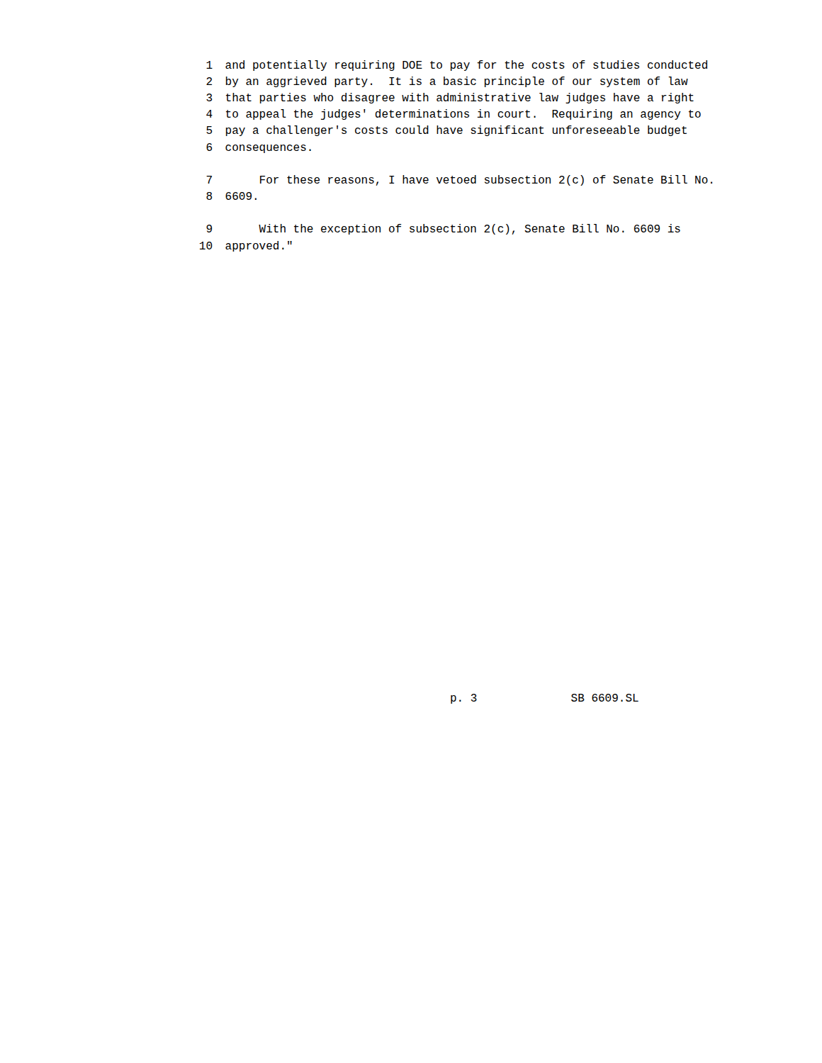1and potentially requiring DOE to pay for the costs of studies conducted 2by an aggrieved party. It is a basic principle of our system of law 3that parties who disagree with administrative law judges have a right 4to appeal the judges' determinations in court. Requiring an agency to 5pay a challenger's costs could have significant unforeseeable budget 6consequences.
7 For these reasons, I have vetoed subsection 2(c) of Senate Bill No. 86609.
9 With the exception of subsection 2(c), Senate Bill No. 6609 is 10approved."
p. 3 SB 6609.SL